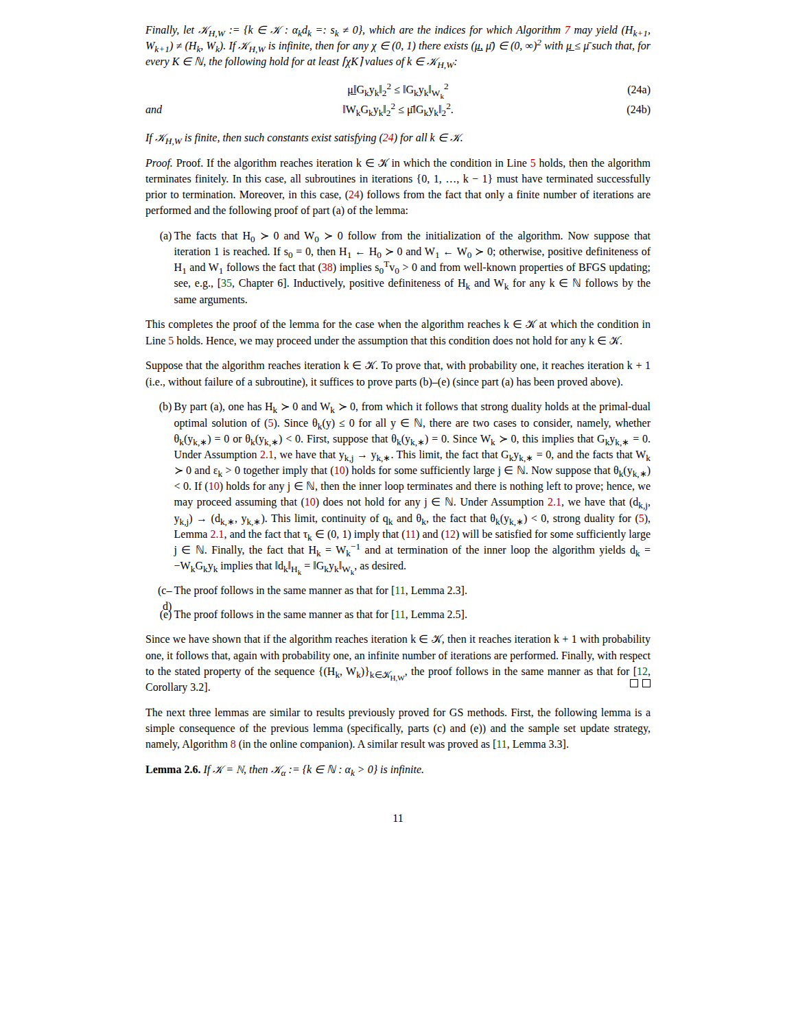Finally, let 𝒦H,W := {k ∈ 𝒦 : αkdk =: sk ≠ 0}, which are the indices for which Algorithm 7 may yield (Hk+1, Wk+1) ≠ (Hk, Wk). If 𝒦H,W is infinite, then for any χ ∈ (0, 1) there exists (μ̲, μ̄) ∈ (0, ∞)2 with μ̲ ≤ μ̄ such that, for every K ∈ ℕ, the following hold for at least ⌈χK⌉ values of k ∈ 𝒦H,W:
μ̲‖Gkyk‖22 ≤ ‖Gkyk‖Wk2 (24a)
and ‖WkGkyk‖22 ≤ μ̄‖Gkyk‖22. (24b)
If 𝒦H,W is finite, then such constants exist satisfying (24) for all k ∈ 𝒦.
Proof. Proof. If the algorithm reaches iteration k ∈ 𝒦 in which the condition in Line 5 holds, then the algorithm terminates finitely. In this case, all subroutines in iterations {0, 1, …, k − 1} must have terminated successfully prior to termination. Moreover, in this case, (24) follows from the fact that only a finite number of iterations are performed and the following proof of part (a) of the lemma:
(a) The facts that H0 ≻ 0 and W0 ≻ 0 follow from the initialization of the algorithm. Now suppose that iteration 1 is reached. If s0 = 0, then H1 ← H0 ≻ 0 and W1 ← W0 ≻ 0; otherwise, positive definiteness of H1 and W1 follows the fact that (38) implies s0Tv0 > 0 and from well-known properties of BFGS updating; see, e.g., [35, Chapter 6]. Inductively, positive definiteness of Hk and Wk for any k ∈ ℕ follows by the same arguments.
This completes the proof of the lemma for the case when the algorithm reaches k ∈ 𝒦 at which the condition in Line 5 holds. Hence, we may proceed under the assumption that this condition does not hold for any k ∈ 𝒦.
Suppose that the algorithm reaches iteration k ∈ 𝒦. To prove that, with probability one, it reaches iteration k + 1 (i.e., without failure of a subroutine), it suffices to prove parts (b)–(e) (since part (a) has been proved above).
(b) By part (a), one has Hk ≻ 0 and Wk ≻ 0, from which it follows that strong duality holds at the primal-dual optimal solution of (5). Since θk(y) ≤ 0 for all y ∈ ℕ, there are two cases to consider, namely, whether θk(yk,∗) = 0 or θk(yk,∗) < 0. First, suppose that θk(yk,∗) = 0. Since Wk ≻ 0, this implies that Gkyk,∗ = 0. Under Assumption 2.1, we have that yk,j → yk,∗. This limit, the fact that Gkyk,∗ = 0, and the facts that Wk ≻ 0 and εk > 0 together imply that (10) holds for some sufficiently large j ∈ ℕ. Now suppose that θk(yk,∗) < 0. If (10) holds for any j ∈ ℕ, then the inner loop terminates and there is nothing left to prove; hence, we may proceed assuming that (10) does not hold for any j ∈ ℕ. Under Assumption 2.1, we have that (dk,j, yk,j) → (dk,∗, yk,∗). This limit, continuity of qk and θk, the fact that θk(yk,∗) < 0, strong duality for (5), Lemma 2.1, and the fact that τk ∈ (0, 1) imply that (11) and (12) will be satisfied for some sufficiently large j ∈ ℕ. Finally, the fact that Hk = Wk−1 and at termination of the inner loop the algorithm yields dk = −WkGkyk implies that ‖dk‖Hk = ‖Gkyk‖Wk, as desired.
(c–d) The proof follows in the same manner as that for [11, Lemma 2.3].
(e) The proof follows in the same manner as that for [11, Lemma 2.5].
Since we have shown that if the algorithm reaches iteration k ∈ 𝒦, then it reaches iteration k + 1 with probability one, it follows that, again with probability one, an infinite number of iterations are performed. Finally, with respect to the stated property of the sequence {(Hk, Wk)}k∈𝒦H,W, the proof follows in the same manner as that for [12, Corollary 3.2].
The next three lemmas are similar to results previously proved for GS methods. First, the following lemma is a simple consequence of the previous lemma (specifically, parts (c) and (e)) and the sample set update strategy, namely, Algorithm 8 (in the online companion). A similar result was proved as [11, Lemma 3.3].
Lemma 2.6. If 𝒦 = ℕ, then 𝒦α := {k ∈ ℕ : αk > 0} is infinite.
11